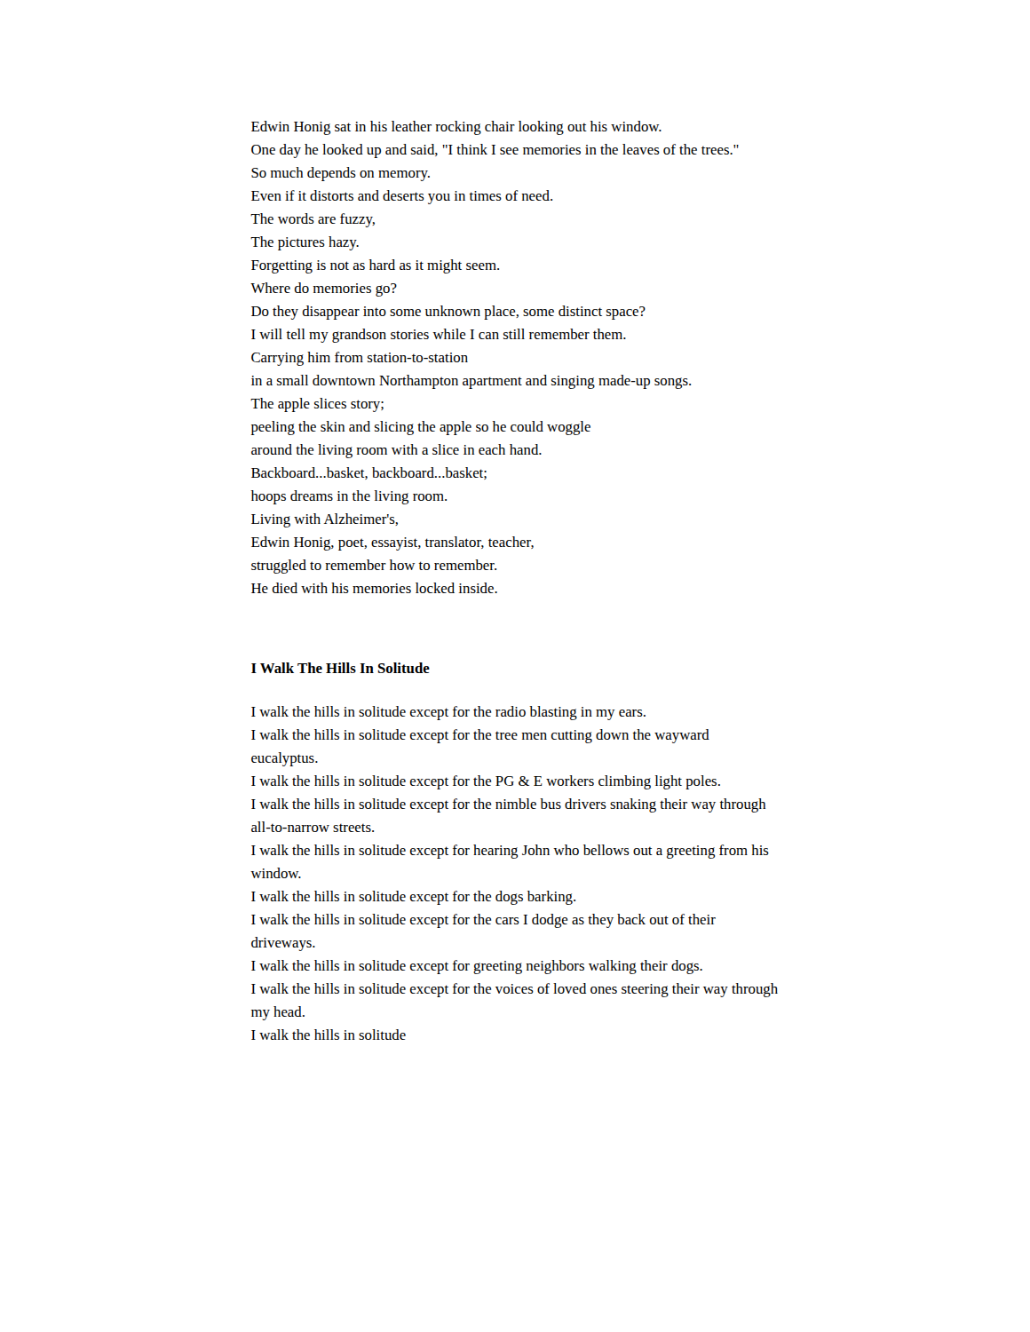Edwin Honig sat in his leather rocking chair looking out his window.
One day he looked up and said, "I think I see memories in the leaves of the trees."
So much depends on memory.
Even if it distorts and deserts you in times of need.
The words are fuzzy,
The pictures hazy.
Forgetting is not as hard as it might seem.
Where do memories go?
Do they disappear into some unknown place, some distinct space?
I will tell my grandson stories while I can still remember them.
Carrying him from station-to-station
in a small downtown Northampton apartment and singing made-up songs.
The apple slices story;
peeling the skin and slicing the apple so he could woggle
around the living room with a slice in each hand.
Backboard...basket, backboard...basket;
hoops dreams in the living room.
Living with Alzheimer's,
Edwin Honig, poet, essayist, translator, teacher,
struggled to remember how to remember.
He died with his memories locked inside.
I Walk The Hills In Solitude
I walk the hills in solitude except for the radio blasting in my ears.
I walk the hills in solitude except for the tree men cutting down the wayward eucalyptus.
I walk the hills in solitude except for the PG & E workers climbing light poles.
I walk the hills in solitude except for the nimble bus drivers snaking their way through all-to-narrow streets.
I walk the hills in solitude except for hearing John who bellows out a greeting from his window.
I walk the hills in solitude except for the dogs barking.
I walk the hills in solitude except for the cars I dodge as they back out of their driveways.
I walk the hills in solitude except for greeting neighbors walking their dogs.
I walk the hills in solitude except for the voices of loved ones steering their way through my head.
I walk the hills in solitude